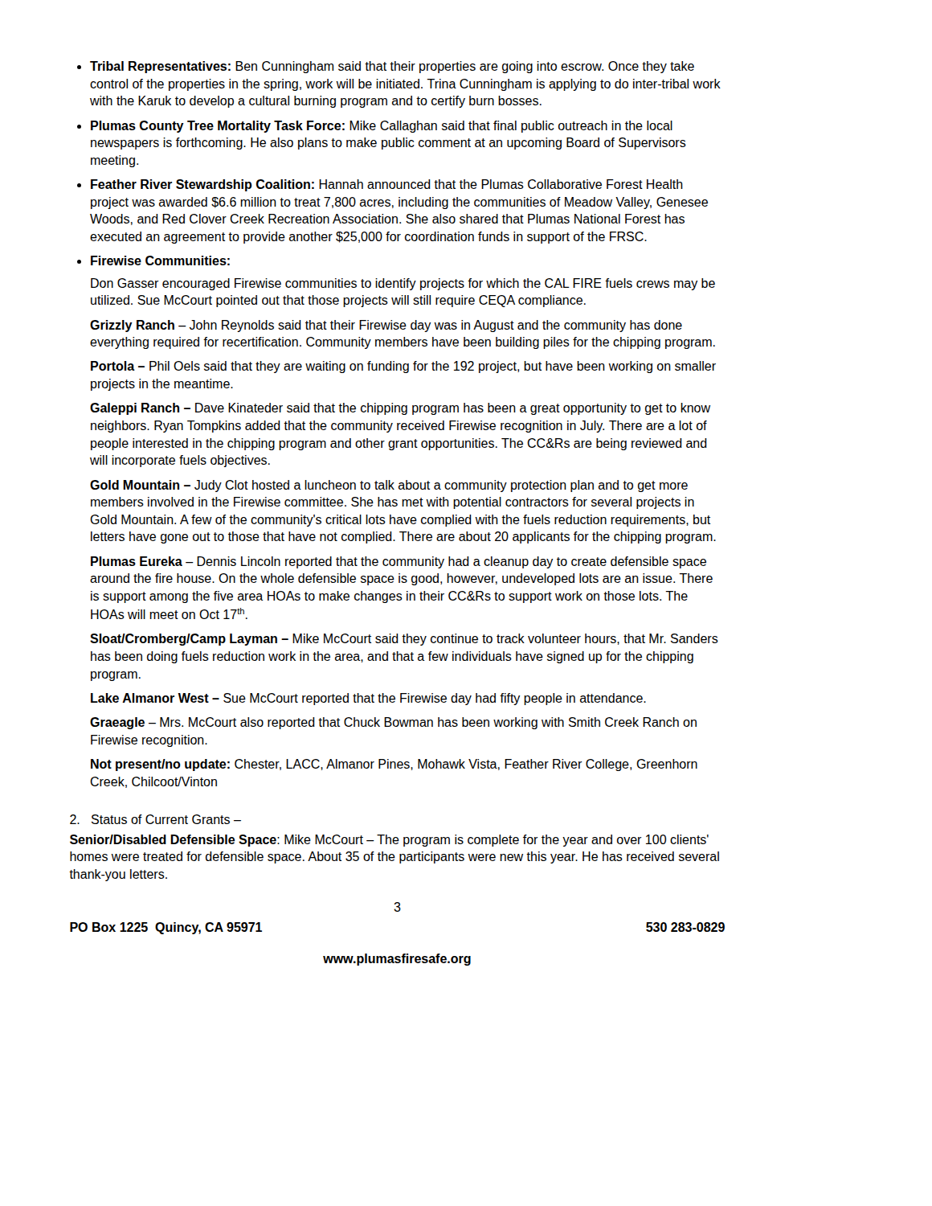Tribal Representatives: Ben Cunningham said that their properties are going into escrow. Once they take control of the properties in the spring, work will be initiated. Trina Cunningham is applying to do inter-tribal work with the Karuk to develop a cultural burning program and to certify burn bosses.
Plumas County Tree Mortality Task Force: Mike Callaghan said that final public outreach in the local newspapers is forthcoming. He also plans to make public comment at an upcoming Board of Supervisors meeting.
Feather River Stewardship Coalition: Hannah announced that the Plumas Collaborative Forest Health project was awarded $6.6 million to treat 7,800 acres, including the communities of Meadow Valley, Genesee Woods, and Red Clover Creek Recreation Association. She also shared that Plumas National Forest has executed an agreement to provide another $25,000 for coordination funds in support of the FRSC.
Firewise Communities:
Don Gasser encouraged Firewise communities to identify projects for which the CAL FIRE fuels crews may be utilized. Sue McCourt pointed out that those projects will still require CEQA compliance.
Grizzly Ranch – John Reynolds said that their Firewise day was in August and the community has done everything required for recertification. Community members have been building piles for the chipping program.
Portola – Phil Oels said that they are waiting on funding for the 192 project, but have been working on smaller projects in the meantime.
Galeppi Ranch – Dave Kinateder said that the chipping program has been a great opportunity to get to know neighbors. Ryan Tompkins added that the community received Firewise recognition in July. There are a lot of people interested in the chipping program and other grant opportunities. The CC&Rs are being reviewed and will incorporate fuels objectives.
Gold Mountain – Judy Clot hosted a luncheon to talk about a community protection plan and to get more members involved in the Firewise committee. She has met with potential contractors for several projects in Gold Mountain. A few of the community's critical lots have complied with the fuels reduction requirements, but letters have gone out to those that have not complied. There are about 20 applicants for the chipping program.
Plumas Eureka – Dennis Lincoln reported that the community had a cleanup day to create defensible space around the fire house. On the whole defensible space is good, however, undeveloped lots are an issue. There is support among the five area HOAs to make changes in their CC&Rs to support work on those lots. The HOAs will meet on Oct 17th.
Sloat/Cromberg/Camp Layman – Mike McCourt said they continue to track volunteer hours, that Mr. Sanders has been doing fuels reduction work in the area, and that a few individuals have signed up for the chipping program.
Lake Almanor West – Sue McCourt reported that the Firewise day had fifty people in attendance.
Graeagle – Mrs. McCourt also reported that Chuck Bowman has been working with Smith Creek Ranch on Firewise recognition.
Not present/no update: Chester, LACC, Almanor Pines, Mohawk Vista, Feather River College, Greenhorn Creek, Chilcoot/Vinton
2. Status of Current Grants –
Senior/Disabled Defensible Space: Mike McCourt – The program is complete for the year and over 100 clients' homes were treated for defensible space. About 35 of the participants were new this year. He has received several thank-you letters.
3
PO Box 1225 Quincy, CA 95971 530 283-0829
www.plumasfiresafe.org